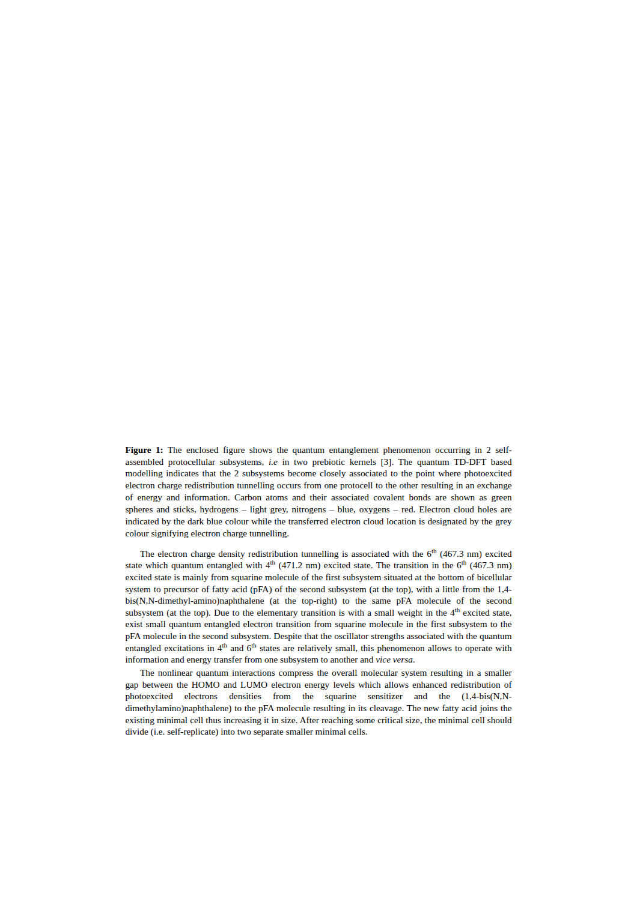Figure 1: The enclosed figure shows the quantum entanglement phenomenon occurring in 2 self-assembled protocellular subsystems, i.e in two prebiotic kernels [3]. The quantum TD-DFT based modelling indicates that the 2 subsystems become closely associated to the point where photoexcited electron charge redistribution tunnelling occurs from one protocell to the other resulting in an exchange of energy and information. Carbon atoms and their associated covalent bonds are shown as green spheres and sticks, hydrogens – light grey, nitrogens – blue, oxygens – red. Electron cloud holes are indicated by the dark blue colour while the transferred electron cloud location is designated by the grey colour signifying electron charge tunnelling.
The electron charge density redistribution tunnelling is associated with the 6th (467.3 nm) excited state which quantum entangled with 4th (471.2 nm) excited state. The transition in the 6th (467.3 nm) excited state is mainly from squarine molecule of the first subsystem situated at the bottom of bicellular system to precursor of fatty acid (pFA) of the second subsystem (at the top), with a little from the 1,4-bis(N,N-dimethyl-amino)naphthalene (at the top-right) to the same pFA molecule of the second subsystem (at the top). Due to the elementary transition is with a small weight in the 4th excited state, exist small quantum entangled electron transition from squarine molecule in the first subsystem to the pFA molecule in the second subsystem. Despite that the oscillator strengths associated with the quantum entangled excitations in 4th and 6th states are relatively small, this phenomenon allows to operate with information and energy transfer from one subsystem to another and vice versa.
The nonlinear quantum interactions compress the overall molecular system resulting in a smaller gap between the HOMO and LUMO electron energy levels which allows enhanced redistribution of photoexcited electrons densities from the squarine sensitizer and the (1,4-bis(N,N-dimethylamino)naphthalene) to the pFA molecule resulting in its cleavage. The new fatty acid joins the existing minimal cell thus increasing it in size. After reaching some critical size, the minimal cell should divide (i.e. self-replicate) into two separate smaller minimal cells.